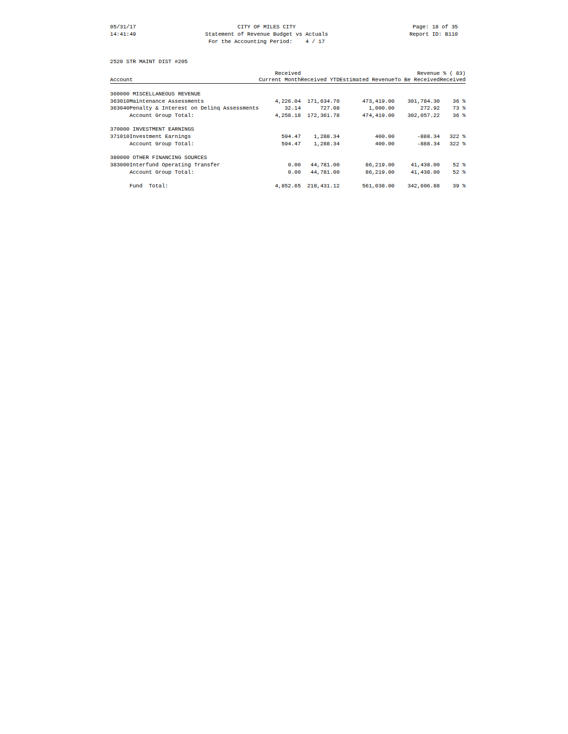| 05/31/17 | CITY OF MILES CITY | Page: 18 of 35 |
| 14:41:49 | Statement of Revenue Budget vs Actuals | Report ID: B110 |
| | For the Accounting Period: 4 / 17 | |
2520 STR MAINT DIST #205
| | | Received | | | Revenue | % ( 83) |
| --- | --- | --- | --- | --- | --- | --- |
| Account | Current Month | Received YTD | Estimated Revenue | To Be Received | Received |
| 360000 MISCELLANEOUS REVENUE | | | | | |
| 363010 | Maintenance Assessments | 4,226.04 | 171,634.70 | 473,419.00 | 301,784.30 | 36 % |
| 363040 | Penalty & Interest on Delinq Assessments | 32.14 | 727.08 | 1,000.00 | 272.92 | 73 % |
| | Account Group Total: | 4,258.18 | 172,361.78 | 474,419.00 | 302,057.22 | 36 % |
| 370000 INVESTMENT EARNINGS | | | | | |
| 371010 | Investment Earnings | 594.47 | 1,288.34 | 400.00 | -888.34 | 322 % |
| | Account Group Total: | 594.47 | 1,288.34 | 400.00 | -888.34 | 322 % |
| 380000 OTHER FINANCING SOURCES | | | | | |
| 383000 | Interfund Operating Transfer | 0.00 | 44,781.00 | 86,219.00 | 41,438.00 | 52 % |
| | Account Group Total: | 0.00 | 44,781.00 | 86,219.00 | 41,438.00 | 52 % |
| | Fund Total: | 4,852.65 | 218,431.12 | 561,038.00 | 342,606.88 | 39 % |